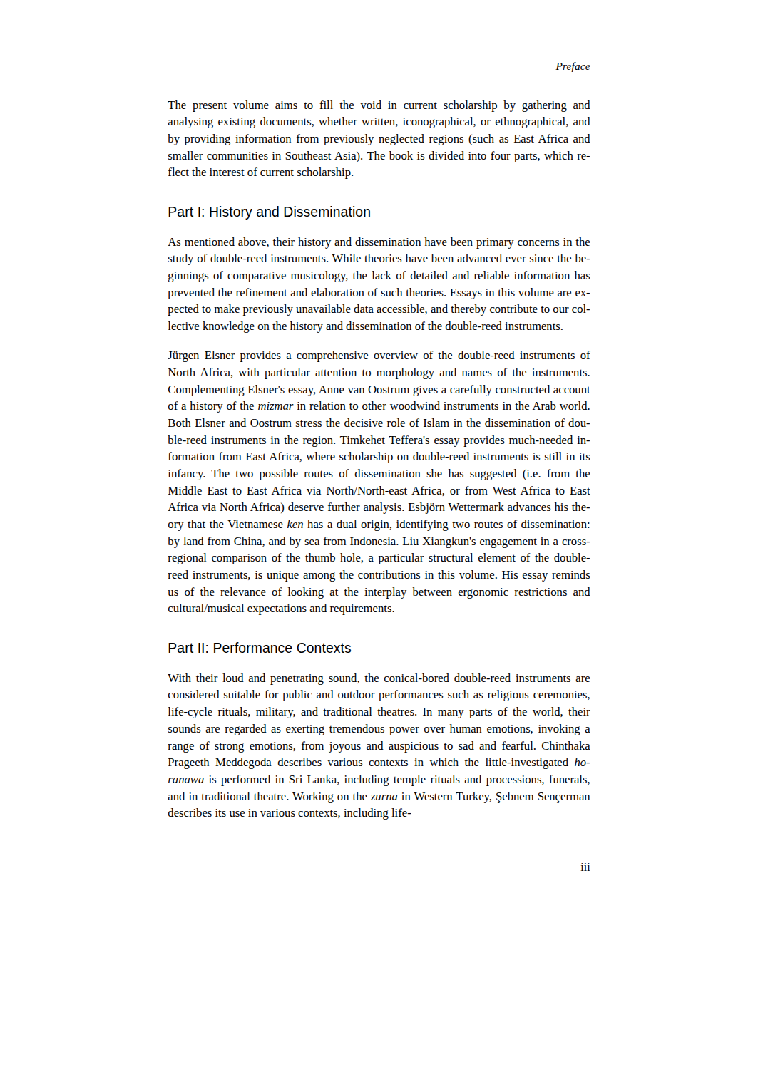Preface
The present volume aims to fill the void in current scholarship by gathering and analysing existing documents, whether written, iconographical, or ethnographical, and by providing information from previously neglected regions (such as East Africa and smaller communities in Southeast Asia). The book is divided into four parts, which reflect the interest of current scholarship.
Part I: History and Dissemination
As mentioned above, their history and dissemination have been primary concerns in the study of double-reed instruments. While theories have been advanced ever since the beginnings of comparative musicology, the lack of detailed and reliable information has prevented the refinement and elaboration of such theories. Essays in this volume are expected to make previously unavailable data accessible, and thereby contribute to our collective knowledge on the history and dissemination of the double-reed instruments.
Jürgen Elsner provides a comprehensive overview of the double-reed instruments of North Africa, with particular attention to morphology and names of the instruments. Complementing Elsner's essay, Anne van Oostrum gives a carefully constructed account of a history of the mizmar in relation to other woodwind instruments in the Arab world. Both Elsner and Oostrum stress the decisive role of Islam in the dissemination of double-reed instruments in the region. Timkehet Teffera's essay provides much-needed information from East Africa, where scholarship on double-reed instruments is still in its infancy. The two possible routes of dissemination she has suggested (i.e. from the Middle East to East Africa via North/North-east Africa, or from West Africa to East Africa via North Africa) deserve further analysis. Esbjörn Wettermark advances his theory that the Vietnamese ken has a dual origin, identifying two routes of dissemination: by land from China, and by sea from Indonesia. Liu Xiangkun's engagement in a cross-regional comparison of the thumb hole, a particular structural element of the double-reed instruments, is unique among the contributions in this volume. His essay reminds us of the relevance of looking at the interplay between ergonomic restrictions and cultural/musical expectations and requirements.
Part II: Performance Contexts
With their loud and penetrating sound, the conical-bored double-reed instruments are considered suitable for public and outdoor performances such as religious ceremonies, life-cycle rituals, military, and traditional theatres. In many parts of the world, their sounds are regarded as exerting tremendous power over human emotions, invoking a range of strong emotions, from joyous and auspicious to sad and fearful. Chinthaka Prageeth Meddegoda describes various contexts in which the little-investigated horanawa is performed in Sri Lanka, including temple rituals and processions, funerals, and in traditional theatre. Working on the zurna in Western Turkey, Şebnem Sençerman describes its use in various contexts, including life-
iii